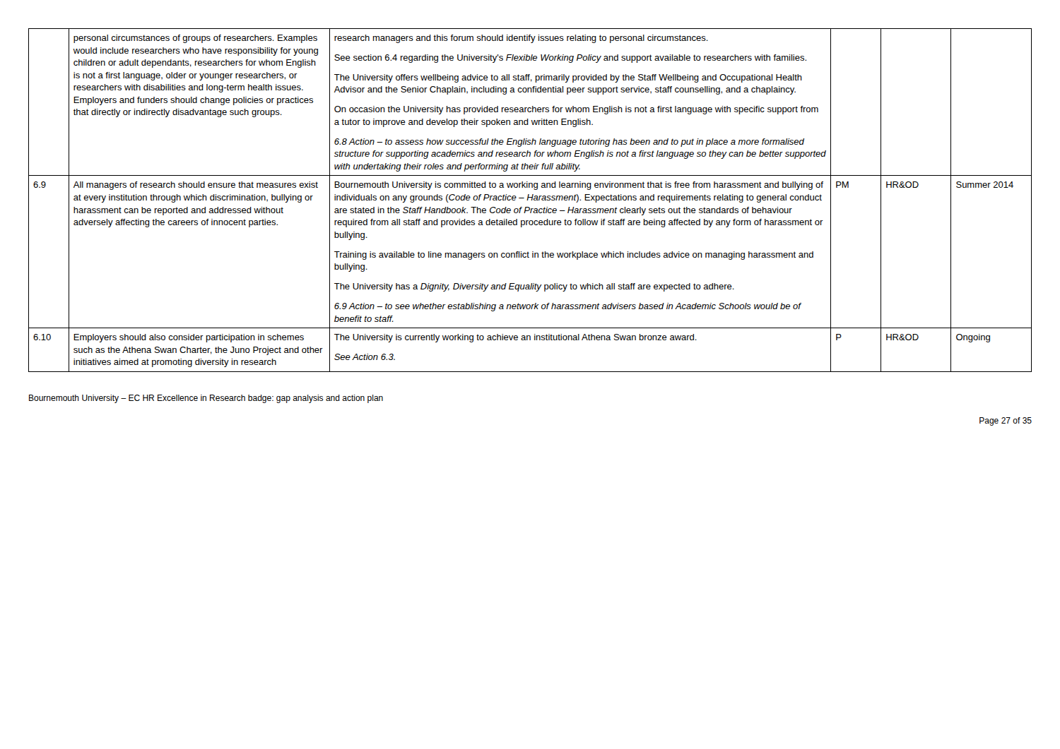| | personal circumstances of groups of researchers. Examples would include researchers who have responsibility for young children or adult dependants, researchers for whom English is not a first language, older or younger researchers, or researchers with disabilities and long-term health issues. Employers and funders should change policies or practices that directly or indirectly disadvantage such groups. | research managers and this forum should identify issues relating to personal circumstances. See section 6.4 regarding the University's Flexible Working Policy and support available to researchers with families. The University offers wellbeing advice to all staff, primarily provided by the Staff Wellbeing and Occupational Health Advisor and the Senior Chaplain, including a confidential peer support service, staff counselling, and a chaplaincy. On occasion the University has provided researchers for whom English is not a first language with specific support from a tutor to improve and develop their spoken and written English. 6.8 Action – to assess how successful the English language tutoring has been and to put in place a more formalised structure for supporting academics and research for whom English is not a first language so they can be better supported with undertaking their roles and performing at their full ability. | | | |
| 6.9 | All managers of research should ensure that measures exist at every institution through which discrimination, bullying or harassment can be reported and addressed without adversely affecting the careers of innocent parties. | Bournemouth University is committed to a working and learning environment that is free from harassment and bullying of individuals on any grounds ( Code of Practice – Harassment ). Expectations and requirements relating to general conduct are stated in the Staff Handbook . The Code of Practice – Harassment clearly sets out the standards of behaviour required from all staff and provides a detailed procedure to follow if staff are being affected by any form of harassment or bullying. Training is available to line managers on conflict in the workplace which includes advice on managing harassment and bullying. The University has a Dignity, Diversity and Equality policy to which all staff are expected to adhere. 6.9 Action – to see whether establishing a network of harassment advisers based in Academic Schools would be of benefit to staff. | PM | HR&OD | Summer 2014 |
| 6.10 | Employers should also consider participation in schemes such as the Athena Swan Charter, the Juno Project and other initiatives aimed at promoting diversity in research | The University is currently working to achieve an institutional Athena Swan bronze award. See Action 6.3. | P | HR&OD | Ongoing |
Bournemouth University – EC HR Excellence in Research badge: gap analysis and action plan
Page 27 of 35